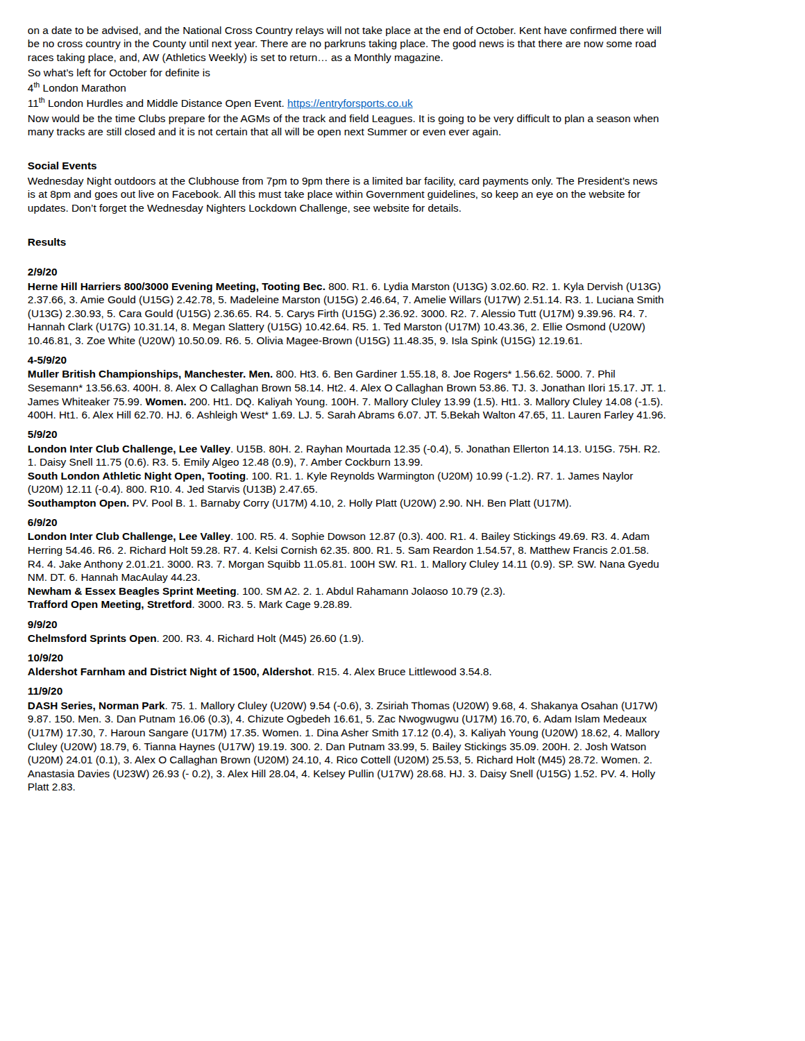on a date to be advised, and the National Cross Country relays will not take place at the end of October. Kent have confirmed there will be no cross country in the County until next year. There are no parkruns taking place. The good news is that there are now some road races taking place, and, AW (Athletics Weekly) is set to return… as a Monthly magazine.
So what’s left for October for definite is
4th London Marathon
11th London Hurdles and Middle Distance Open Event. https://entryforsports.co.uk
Now would be the time Clubs prepare for the AGMs of the track and field Leagues. It is going to be very difficult to plan a season when many tracks are still closed and it is not certain that all will be open next Summer or even ever again.
Social Events
Wednesday Night outdoors at the Clubhouse from 7pm to 9pm there is a limited bar facility, card payments only. The President’s news is at 8pm and goes out live on Facebook. All this must take place within Government guidelines, so keep an eye on the website for updates. Don’t forget the Wednesday Nighters Lockdown Challenge, see website for details.
Results
2/9/20
Herne Hill Harriers 800/3000 Evening Meeting, Tooting Bec. 800. R1. 6. Lydia Marston (U13G) 3.02.60. R2. 1. Kyla Dervish (U13G) 2.37.66, 3. Amie Gould (U15G) 2.42.78, 5. Madeleine Marston (U15G) 2.46.64, 7. Amelie Willars (U17W) 2.51.14. R3. 1. Luciana Smith (U13G) 2.30.93, 5. Cara Gould (U15G) 2.36.65. R4. 5. Carys Firth (U15G) 2.36.92. 3000. R2. 7. Alessio Tutt (U17M) 9.39.96. R4. 7. Hannah Clark (U17G) 10.31.14, 8. Megan Slattery (U15G) 10.42.64. R5. 1. Ted Marston (U17M) 10.43.36, 2. Ellie Osmond (U20W) 10.46.81, 3. Zoe White (U20W) 10.50.09. R6. 5. Olivia Magee-Brown (U15G) 11.48.35, 9. Isla Spink (U15G) 12.19.61.
4-5/9/20
Muller British Championships, Manchester. Men. 800. Ht3. 6. Ben Gardiner 1.55.18, 8. Joe Rogers* 1.56.62. 5000. 7. Phil Sesemann* 13.56.63. 400H. 8. Alex O Callaghan Brown 58.14. Ht2. 4. Alex O Callaghan Brown 53.86. TJ. 3. Jonathan Ilori 15.17. JT. 1. James Whiteaker 75.99. Women. 200. Ht1. DQ. Kaliyah Young. 100H. 7. Mallory Cluley 13.99 (1.5). Ht1. 3. Mallory Cluley 14.08 (-1.5). 400H. Ht1. 6. Alex Hill 62.70. HJ. 6. Ashleigh West* 1.69. LJ. 5. Sarah Abrams 6.07. JT. 5.Bekah Walton 47.65, 11. Lauren Farley 41.96.
5/9/20
London Inter Club Challenge, Lee Valley. U15B. 80H. 2. Rayhan Mourtada 12.35 (-0.4), 5. Jonathan Ellerton 14.13. U15G. 75H. R2. 1. Daisy Snell 11.75 (0.6). R3. 5. Emily Algeo 12.48 (0.9), 7. Amber Cockburn 13.99.
South London Athletic Night Open, Tooting. 100. R1. 1. Kyle Reynolds Warmington (U20M) 10.99 (-1.2). R7. 1. James Naylor (U20M) 12.11 (-0.4). 800. R10. 4. Jed Starvis (U13B) 2.47.65.
Southampton Open. PV. Pool B. 1. Barnaby Corry (U17M) 4.10, 2. Holly Platt (U20W) 2.90. NH. Ben Platt (U17M).
6/9/20
London Inter Club Challenge, Lee Valley. 100. R5. 4. Sophie Dowson 12.87 (0.3). 400. R1. 4. Bailey Stickings 49.69. R3. 4. Adam Herring 54.46. R6. 2. Richard Holt 59.28. R7. 4. Kelsi Cornish 62.35. 800. R1. 5. Sam Reardon 1.54.57, 8. Matthew Francis 2.01.58. R4. 4. Jake Anthony 2.01.21. 3000. R3. 7. Morgan Squibb 11.05.81. 100H SW. R1. 1. Mallory Cluley 14.11 (0.9). SP. SW. Nana Gyedu NM. DT. 6. Hannah MacAulay 44.23.
Newham & Essex Beagles Sprint Meeting. 100. SM A2. 2. 1. Abdul Rahamann Jolaoso 10.79 (2.3).
Trafford Open Meeting, Stretford. 3000. R3. 5. Mark Cage 9.28.89.
9/9/20
Chelmsford Sprints Open. 200. R3. 4. Richard Holt (M45) 26.60 (1.9).
10/9/20
Aldershot Farnham and District Night of 1500, Aldershot. R15. 4. Alex Bruce Littlewood 3.54.8.
11/9/20
DASH Series, Norman Park. 75. 1. Mallory Cluley (U20W) 9.54 (-0.6), 3. Zsiriah Thomas (U20W) 9.68, 4. Shakanya Osahan (U17W) 9.87. 150. Men. 3. Dan Putnam 16.06 (0.3), 4. Chizute Ogbedeh 16.61, 5. Zac Nwogwugwu (U17M) 16.70, 6. Adam Islam Medeaux (U17M) 17.30, 7. Haroun Sangare (U17M) 17.35. Women. 1. Dina Asher Smith 17.12 (0.4), 3. Kaliyah Young (U20W) 18.62, 4. Mallory Cluley (U20W) 18.79, 6. Tianna Haynes (U17W) 19.19. 300. 2. Dan Putnam 33.99, 5. Bailey Stickings 35.09. 200H. 2. Josh Watson (U20M) 24.01 (0.1), 3. Alex O Callaghan Brown (U20M) 24.10, 4. Rico Cottell (U20M) 25.53, 5. Richard Holt (M45) 28.72. Women. 2. Anastasia Davies (U23W) 26.93 (- 0.2), 3. Alex Hill 28.04, 4. Kelsey Pullin (U17W) 28.68. HJ. 3. Daisy Snell (U15G) 1.52. PV. 4. Holly Platt 2.83.